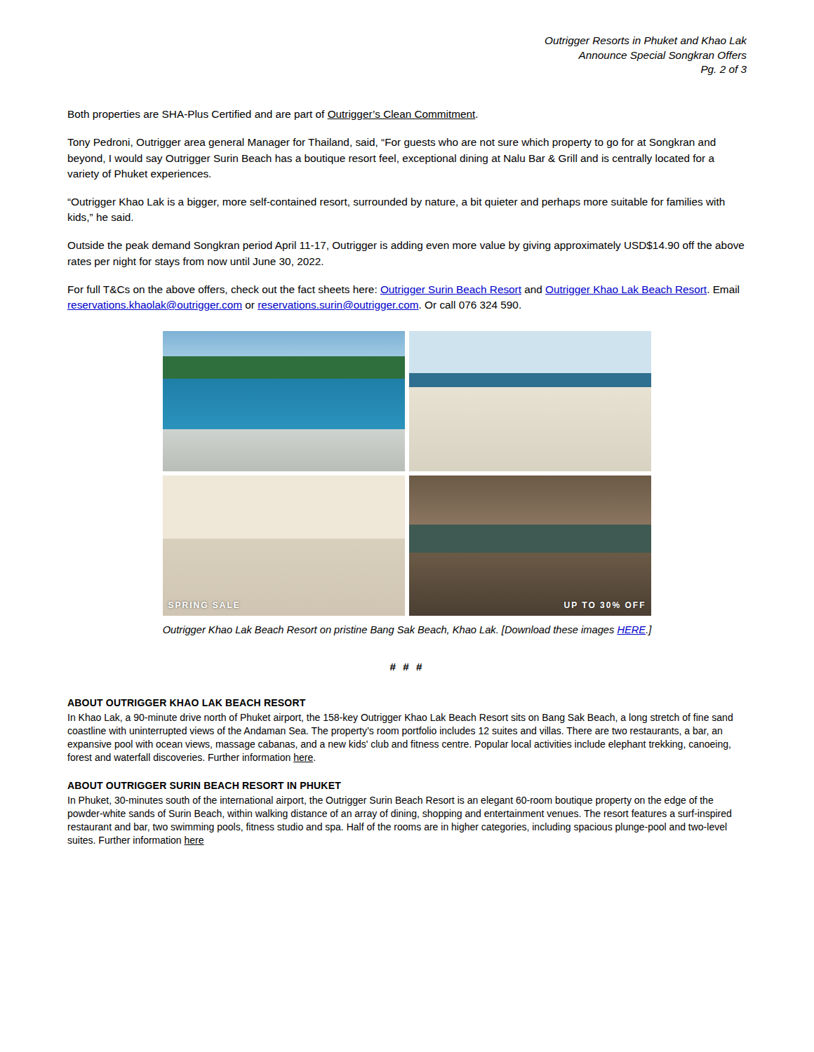Outrigger Resorts in Phuket and Khao Lak
Announce Special Songkran Offers
Pg. 2 of 3
Both properties are SHA-Plus Certified and are part of Outrigger’s Clean Commitment.
Tony Pedroni, Outrigger area general Manager for Thailand, said, “For guests who are not sure which property to go for at Songkran and beyond, I would say Outrigger Surin Beach has a boutique resort feel, exceptional dining at Nalu Bar & Grill and is centrally located for a variety of Phuket experiences.
“Outrigger Khao Lak is a bigger, more self-contained resort, surrounded by nature, a bit quieter and perhaps more suitable for families with kids,” he said.
Outside the peak demand Songkran period April 11-17, Outrigger is adding even more value by giving approximately USD$14.90 off the above rates per night for stays from now until June 30, 2022.
For full T&Cs on the above offers, check out the fact sheets here: Outrigger Surin Beach Resort and Outrigger Khao Lak Beach Resort. Email reservations.khaolak@outrigger.com or reservations.surin@outrigger.com. Or call 076 324 590.
SPRING SALE
UP TO 30% OFF
Outrigger Khao Lak Beach Resort on pristine Bang Sak Beach, Khao Lak. [Download these images HERE.]
# # #
ABOUT OUTRIGGER KHAO LAK BEACH RESORT
In Khao Lak, a 90-minute drive north of Phuket airport, the 158-key Outrigger Khao Lak Beach Resort sits on Bang Sak Beach, a long stretch of fine sand coastline with uninterrupted views of the Andaman Sea. The property’s room portfolio includes 12 suites and villas. There are two restaurants, a bar, an expansive pool with ocean views, massage cabanas, and a new kids' club and fitness centre. Popular local activities include elephant trekking, canoeing, forest and waterfall discoveries. Further information here.
ABOUT OUTRIGGER SURIN BEACH RESORT IN PHUKET
In Phuket, 30-minutes south of the international airport, the Outrigger Surin Beach Resort is an elegant 60-room boutique property on the edge of the powder-white sands of Surin Beach, within walking distance of an array of dining, shopping and entertainment venues. The resort features a surf-inspired restaurant and bar, two swimming pools, fitness studio and spa. Half of the rooms are in higher categories, including spacious plunge-pool and two-level suites. Further information here